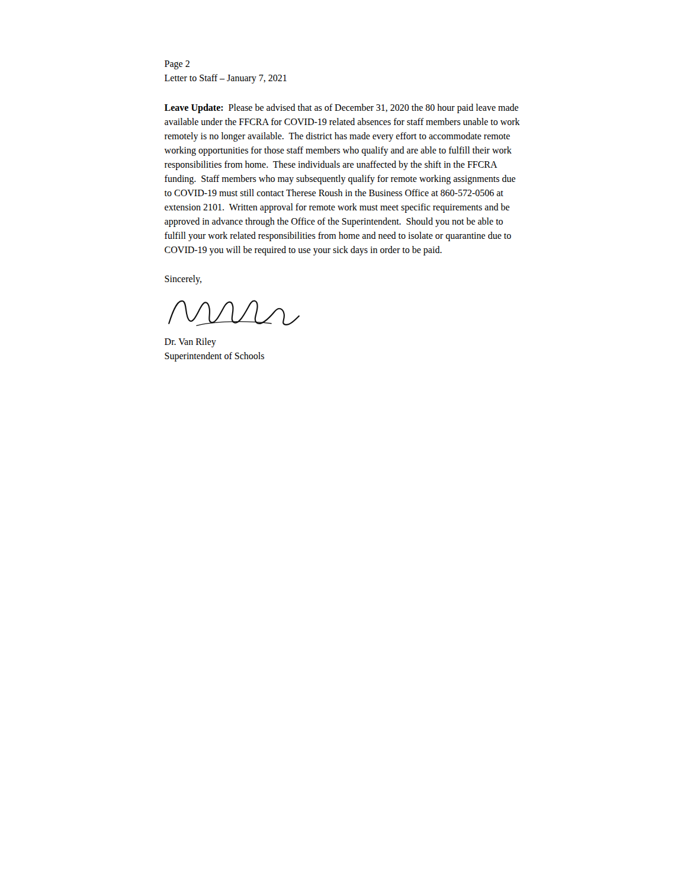Page 2
Letter to Staff – January 7, 2021
Leave Update: Please be advised that as of December 31, 2020 the 80 hour paid leave made available under the FFCRA for COVID-19 related absences for staff members unable to work remotely is no longer available. The district has made every effort to accommodate remote working opportunities for those staff members who qualify and are able to fulfill their work responsibilities from home. These individuals are unaffected by the shift in the FFCRA funding. Staff members who may subsequently qualify for remote working assignments due to COVID-19 must still contact Therese Roush in the Business Office at 860-572-0506 at extension 2101. Written approval for remote work must meet specific requirements and be approved in advance through the Office of the Superintendent. Should you not be able to fulfill your work related responsibilities from home and need to isolate or quarantine due to COVID-19 you will be required to use your sick days in order to be paid.
Sincerely,
Dr. Van Riley
Superintendent of Schools